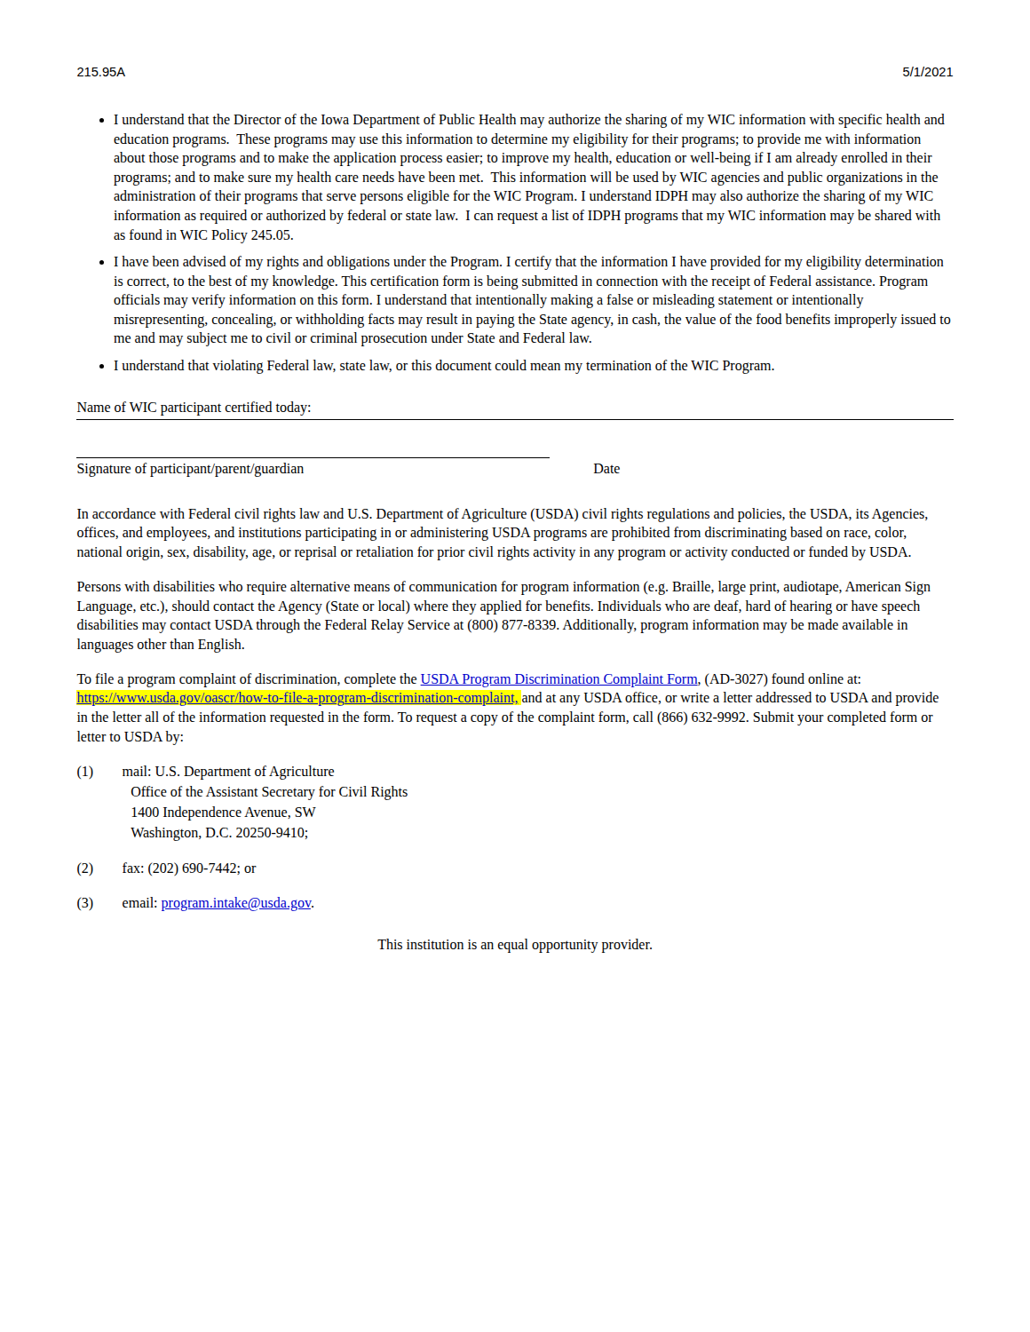215.95A 5/1/2021
I understand that the Director of the Iowa Department of Public Health may authorize the sharing of my WIC information with specific health and education programs. These programs may use this information to determine my eligibility for their programs; to provide me with information about those programs and to make the application process easier; to improve my health, education or well-being if I am already enrolled in their programs; and to make sure my health care needs have been met. This information will be used by WIC agencies and public organizations in the administration of their programs that serve persons eligible for the WIC Program. I understand IDPH may also authorize the sharing of my WIC information as required or authorized by federal or state law. I can request a list of IDPH programs that my WIC information may be shared with as found in WIC Policy 245.05.
I have been advised of my rights and obligations under the Program. I certify that the information I have provided for my eligibility determination is correct, to the best of my knowledge. This certification form is being submitted in connection with the receipt of Federal assistance. Program officials may verify information on this form. I understand that intentionally making a false or misleading statement or intentionally misrepresenting, concealing, or withholding facts may result in paying the State agency, in cash, the value of the food benefits improperly issued to me and may subject me to civil or criminal prosecution under State and Federal law.
I understand that violating Federal law, state law, or this document could mean my termination of the WIC Program.
Name of WIC participant certified today:
Signature of participant/parent/guardian Date
In accordance with Federal civil rights law and U.S. Department of Agriculture (USDA) civil rights regulations and policies, the USDA, its Agencies, offices, and employees, and institutions participating in or administering USDA programs are prohibited from discriminating based on race, color, national origin, sex, disability, age, or reprisal or retaliation for prior civil rights activity in any program or activity conducted or funded by USDA.
Persons with disabilities who require alternative means of communication for program information (e.g. Braille, large print, audiotape, American Sign Language, etc.), should contact the Agency (State or local) where they applied for benefits. Individuals who are deaf, hard of hearing or have speech disabilities may contact USDA through the Federal Relay Service at (800) 877-8339. Additionally, program information may be made available in languages other than English.
To file a program complaint of discrimination, complete the USDA Program Discrimination Complaint Form, (AD-3027) found online at: https://www.usda.gov/oascr/how-to-file-a-program-discrimination-complaint, and at any USDA office, or write a letter addressed to USDA and provide in the letter all of the information requested in the form. To request a copy of the complaint form, call (866) 632-9992. Submit your completed form or letter to USDA by:
(1) mail: U.S. Department of Agriculture
Office of the Assistant Secretary for Civil Rights
1400 Independence Avenue, SW
Washington, D.C. 20250-9410;
(2) fax: (202) 690-7442; or
(3) email: program.intake@usda.gov.
This institution is an equal opportunity provider.